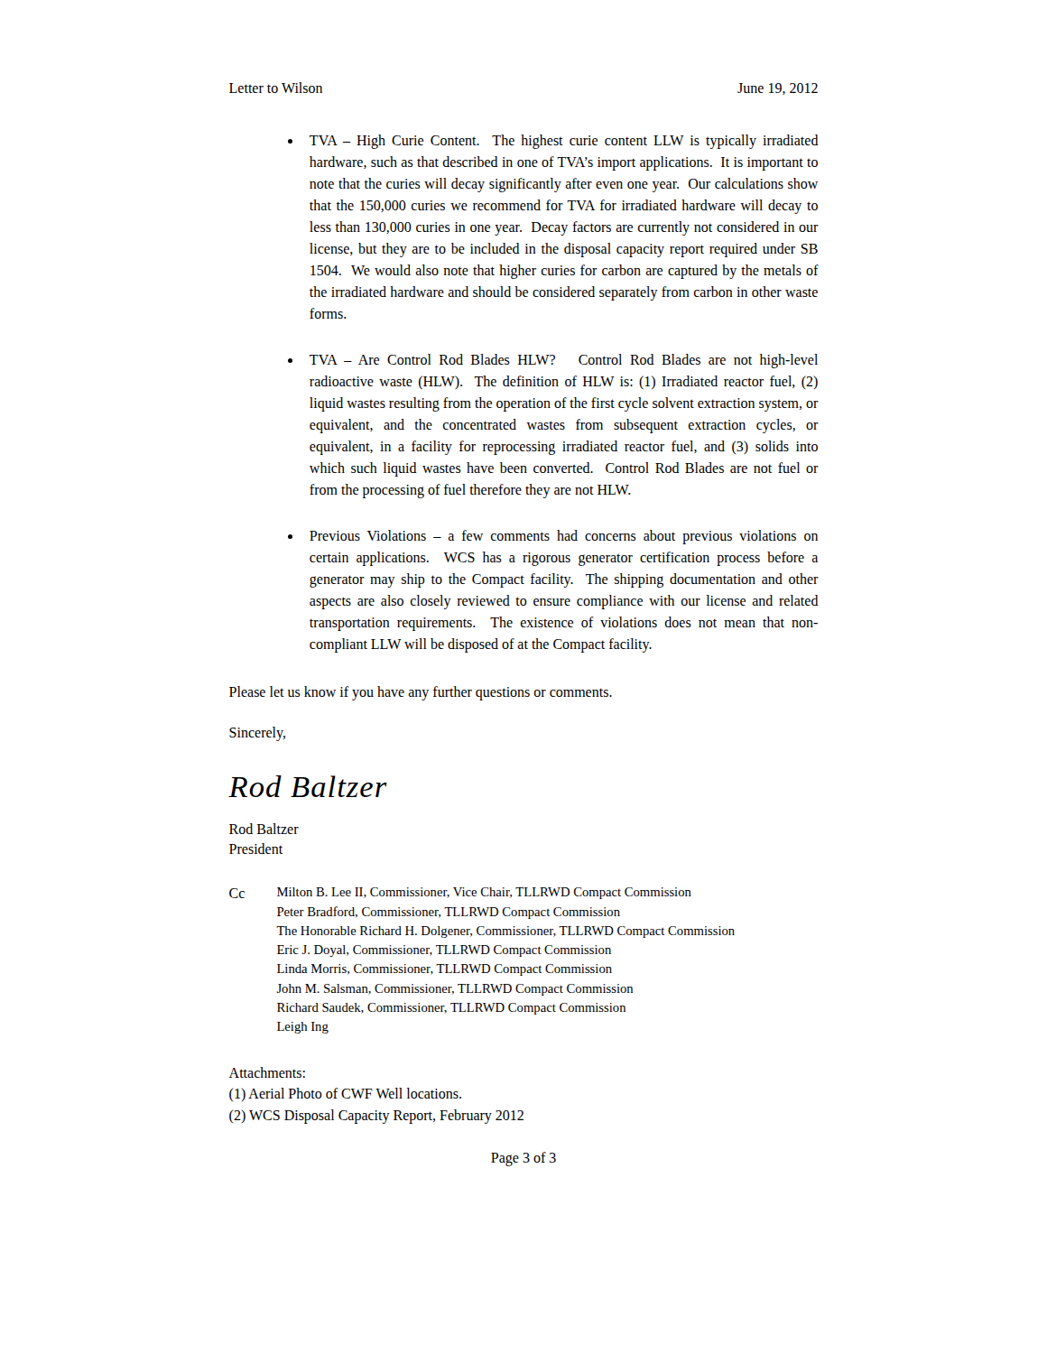Letter to Wilson
June 19, 2012
TVA – High Curie Content. The highest curie content LLW is typically irradiated hardware, such as that described in one of TVA’s import applications. It is important to note that the curies will decay significantly after even one year. Our calculations show that the 150,000 curies we recommend for TVA for irradiated hardware will decay to less than 130,000 curies in one year. Decay factors are currently not considered in our license, but they are to be included in the disposal capacity report required under SB 1504. We would also note that higher curies for carbon are captured by the metals of the irradiated hardware and should be considered separately from carbon in other waste forms.
TVA – Are Control Rod Blades HLW? Control Rod Blades are not high-level radioactive waste (HLW). The definition of HLW is: (1) Irradiated reactor fuel, (2) liquid wastes resulting from the operation of the first cycle solvent extraction system, or equivalent, and the concentrated wastes from subsequent extraction cycles, or equivalent, in a facility for reprocessing irradiated reactor fuel, and (3) solids into which such liquid wastes have been converted. Control Rod Blades are not fuel or from the processing of fuel therefore they are not HLW.
Previous Violations – a few comments had concerns about previous violations on certain applications. WCS has a rigorous generator certification process before a generator may ship to the Compact facility. The shipping documentation and other aspects are also closely reviewed to ensure compliance with our license and related transportation requirements. The existence of violations does not mean that non-compliant LLW will be disposed of at the Compact facility.
Please let us know if you have any further questions or comments.
Sincerely,
Rod Baltzer
Rod Baltzer
President
Cc
Milton B. Lee II, Commissioner, Vice Chair, TLLRWD Compact Commission
Peter Bradford, Commissioner, TLLRWD Compact Commission
The Honorable Richard H. Dolgener, Commissioner, TLLRWD Compact Commission
Eric J. Doyal, Commissioner, TLLRWD Compact Commission
Linda Morris, Commissioner, TLLRWD Compact Commission
John M. Salsman, Commissioner, TLLRWD Compact Commission
Richard Saudek, Commissioner, TLLRWD Compact Commission
Leigh Ing
Attachments:
(1) Aerial Photo of CWF Well locations.
(2) WCS Disposal Capacity Report, February 2012
Page 3 of 3